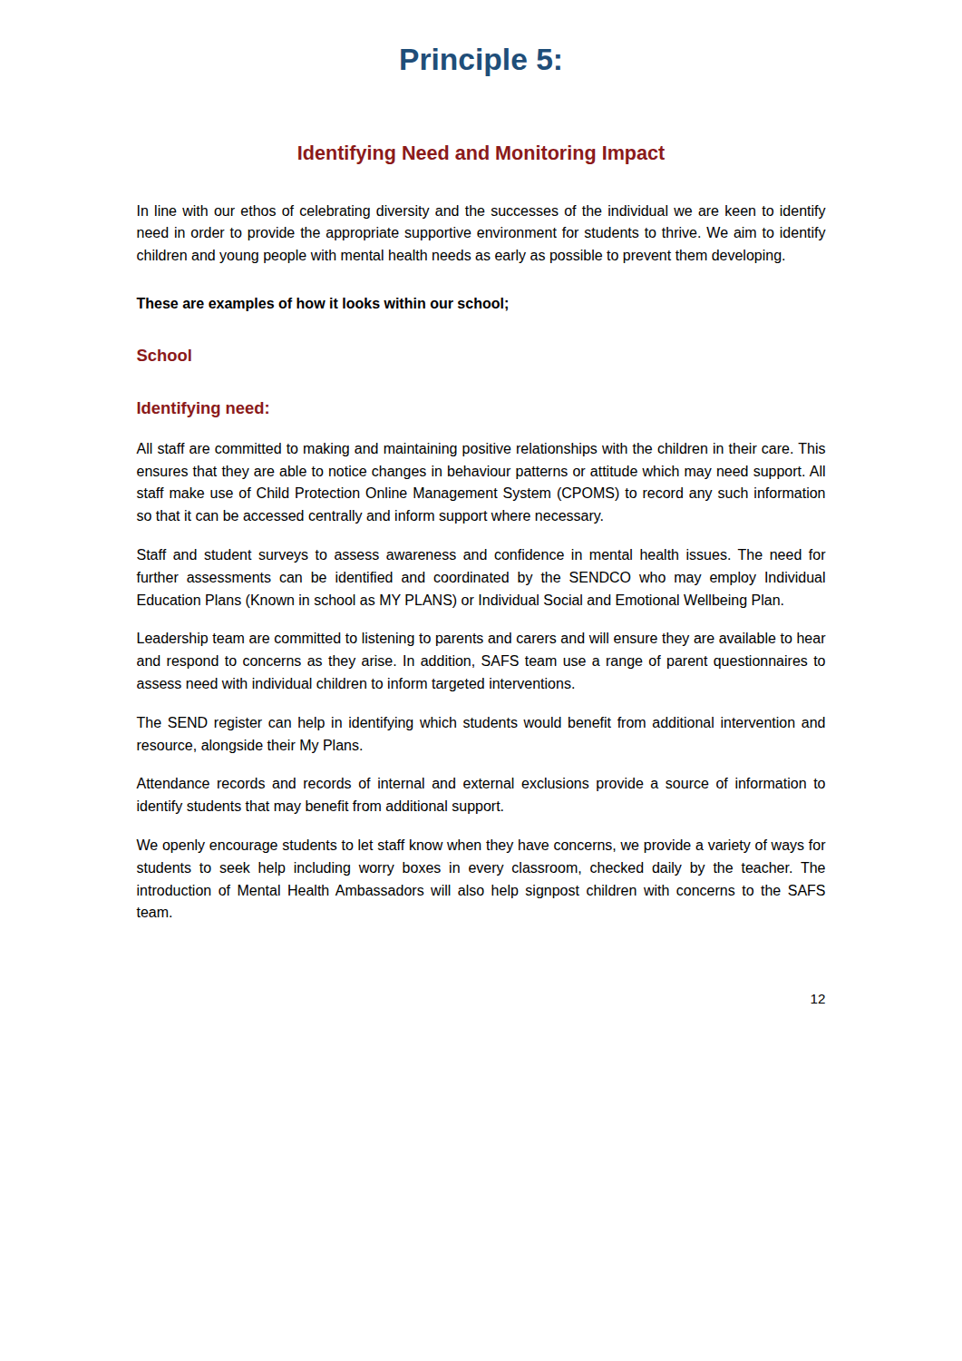Principle 5:
Identifying Need and Monitoring Impact
In line with our ethos of celebrating diversity and the successes of the individual we are keen to identify need in order to provide the appropriate supportive environment for students to thrive. We aim to identify children and young people with mental health needs as early as possible to prevent them developing.
These are examples of how it looks within our school;
School
Identifying need:
All staff are committed to making and maintaining positive relationships with the children in their care. This ensures that they are able to notice changes in behaviour patterns or attitude which may need support. All staff make use of Child Protection Online Management System (CPOMS) to record any such information so that it can be accessed centrally and inform support where necessary.
Staff and student surveys to assess awareness and confidence in mental health issues. The need for further assessments can be identified and coordinated by the SENDCO who may employ Individual Education Plans (Known in school as MY PLANS) or Individual Social and Emotional Wellbeing Plan.
Leadership team are committed to listening to parents and carers and will ensure they are available to hear and respond to concerns as they arise. In addition, SAFS team use a range of parent questionnaires to assess need with individual children to inform targeted interventions.
The SEND register can help in identifying which students would benefit from additional intervention and resource, alongside their My Plans.
Attendance records and records of internal and external exclusions provide a source of information to identify students that may benefit from additional support.
We openly encourage students to let staff know when they have concerns, we provide a variety of ways for students to seek help including worry boxes in every classroom, checked daily by the teacher. The introduction of Mental Health Ambassadors will also help signpost children with concerns to the SAFS team.
12